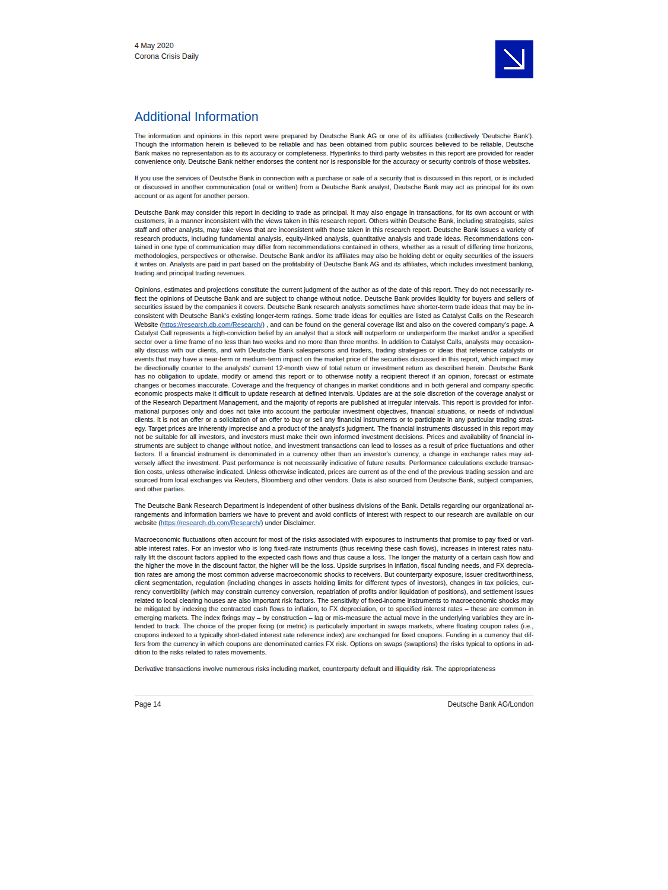4 May 2020
Corona Crisis Daily
Additional Information
The information and opinions in this report were prepared by Deutsche Bank AG or one of its affiliates (collectively 'Deutsche Bank'). Though the information herein is believed to be reliable and has been obtained from public sources believed to be reliable, Deutsche Bank makes no representation as to its accuracy or completeness. Hyperlinks to third-party websites in this report are provided for reader convenience only. Deutsche Bank neither endorses the content nor is responsible for the accuracy or security controls of those websites.
If you use the services of Deutsche Bank in connection with a purchase or sale of a security that is discussed in this report, or is included or discussed in another communication (oral or written) from a Deutsche Bank analyst, Deutsche Bank may act as principal for its own account or as agent for another person.
Deutsche Bank may consider this report in deciding to trade as principal. It may also engage in transactions, for its own account or with customers, in a manner inconsistent with the views taken in this research report. Others within Deutsche Bank, including strategists, sales staff and other analysts, may take views that are inconsistent with those taken in this research report. Deutsche Bank issues a variety of research products, including fundamental analysis, equity-linked analysis, quantitative analysis and trade ideas. Recommendations contained in one type of communication may differ from recommendations contained in others, whether as a result of differing time horizons, methodologies, perspectives or otherwise. Deutsche Bank and/or its affiliates may also be holding debt or equity securities of the issuers it writes on. Analysts are paid in part based on the profitability of Deutsche Bank AG and its affiliates, which includes investment banking, trading and principal trading revenues.
Opinions, estimates and projections constitute the current judgment of the author as of the date of this report. They do not necessarily reflect the opinions of Deutsche Bank and are subject to change without notice. Deutsche Bank provides liquidity for buyers and sellers of securities issued by the companies it covers. Deutsche Bank research analysts sometimes have shorter-term trade ideas that may be inconsistent with Deutsche Bank's existing longer-term ratings. Some trade ideas for equities are listed as Catalyst Calls on the Research Website (https://research.db.com/Research/) , and can be found on the general coverage list and also on the covered company's page. A Catalyst Call represents a high-conviction belief by an analyst that a stock will outperform or underperform the market and/or a specified sector over a time frame of no less than two weeks and no more than three months. In addition to Catalyst Calls, analysts may occasionally discuss with our clients, and with Deutsche Bank salespersons and traders, trading strategies or ideas that reference catalysts or events that may have a near-term or medium-term impact on the market price of the securities discussed in this report, which impact may be directionally counter to the analysts' current 12-month view of total return or investment return as described herein. Deutsche Bank has no obligation to update, modify or amend this report or to otherwise notify a recipient thereof if an opinion, forecast or estimate changes or becomes inaccurate. Coverage and the frequency of changes in market conditions and in both general and company-specific economic prospects make it difficult to update research at defined intervals. Updates are at the sole discretion of the coverage analyst or of the Research Department Management, and the majority of reports are published at irregular intervals. This report is provided for informational purposes only and does not take into account the particular investment objectives, financial situations, or needs of individual clients. It is not an offer or a solicitation of an offer to buy or sell any financial instruments or to participate in any particular trading strategy. Target prices are inherently imprecise and a product of the analyst's judgment. The financial instruments discussed in this report may not be suitable for all investors, and investors must make their own informed investment decisions. Prices and availability of financial instruments are subject to change without notice, and investment transactions can lead to losses as a result of price fluctuations and other factors. If a financial instrument is denominated in a currency other than an investor's currency, a change in exchange rates may adversely affect the investment. Past performance is not necessarily indicative of future results. Performance calculations exclude transaction costs, unless otherwise indicated. Unless otherwise indicated, prices are current as of the end of the previous trading session and are sourced from local exchanges via Reuters, Bloomberg and other vendors. Data is also sourced from Deutsche Bank, subject companies, and other parties.
The Deutsche Bank Research Department is independent of other business divisions of the Bank. Details regarding our organizational arrangements and information barriers we have to prevent and avoid conflicts of interest with respect to our research are available on our website (https://research.db.com/Research/) under Disclaimer.
Macroeconomic fluctuations often account for most of the risks associated with exposures to instruments that promise to pay fixed or variable interest rates. For an investor who is long fixed-rate instruments (thus receiving these cash flows), increases in interest rates naturally lift the discount factors applied to the expected cash flows and thus cause a loss. The longer the maturity of a certain cash flow and the higher the move in the discount factor, the higher will be the loss. Upside surprises in inflation, fiscal funding needs, and FX depreciation rates are among the most common adverse macroeconomic shocks to receivers. But counterparty exposure, issuer creditworthiness, client segmentation, regulation (including changes in assets holding limits for different types of investors), changes in tax policies, currency convertibility (which may constrain currency conversion, repatriation of profits and/or liquidation of positions), and settlement issues related to local clearing houses are also important risk factors. The sensitivity of fixed-income instruments to macroeconomic shocks may be mitigated by indexing the contracted cash flows to inflation, to FX depreciation, or to specified interest rates – these are common in emerging markets. The index fixings may – by construction – lag or mis-measure the actual move in the underlying variables they are intended to track. The choice of the proper fixing (or metric) is particularly important in swaps markets, where floating coupon rates (i.e., coupons indexed to a typically short-dated interest rate reference index) are exchanged for fixed coupons. Funding in a currency that differs from the currency in which coupons are denominated carries FX risk. Options on swaps (swaptions) the risks typical to options in addition to the risks related to rates movements.
Derivative transactions involve numerous risks including market, counterparty default and illiquidity risk. The appropriateness
Page 14
Deutsche Bank AG/London